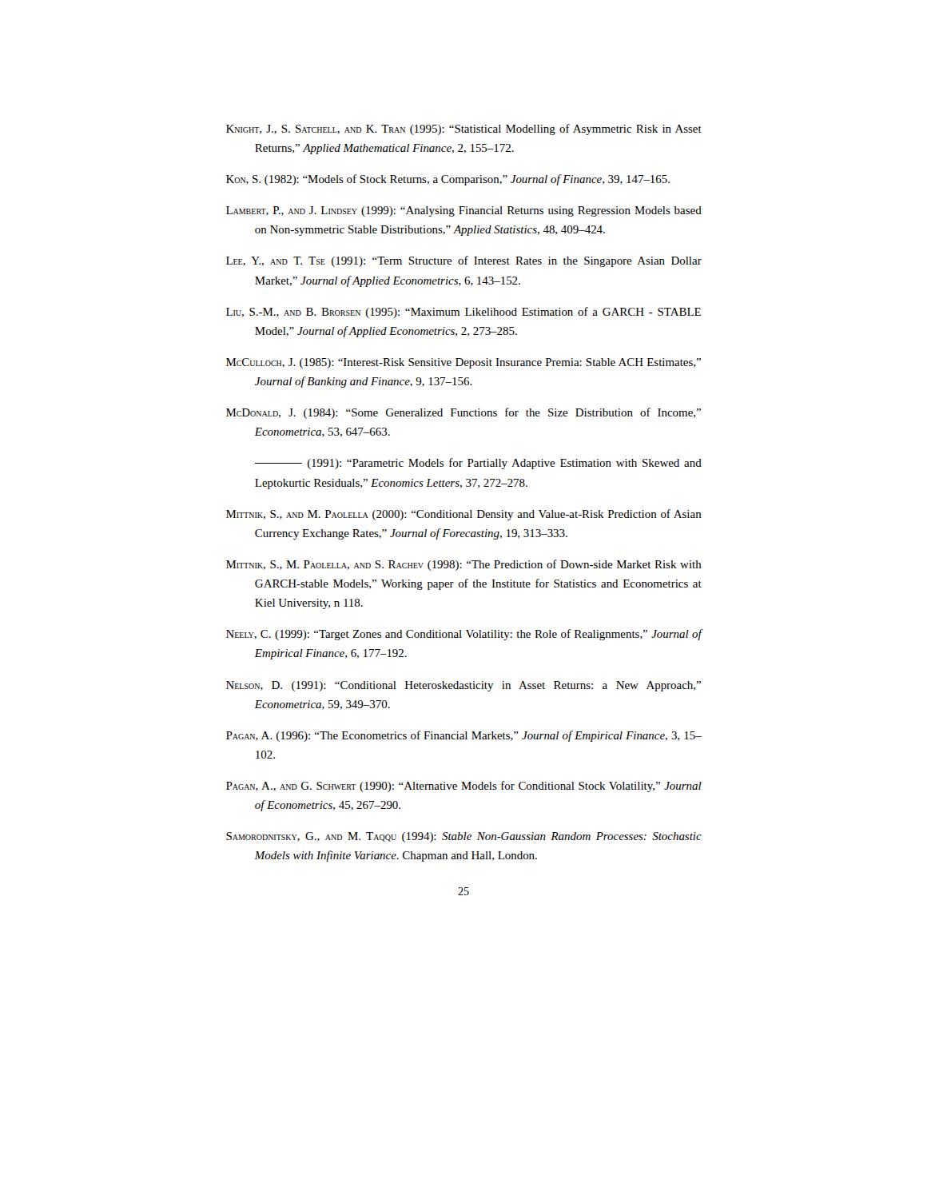Knight, J., S. Satchell, and K. Tran (1995): “Statistical Modelling of Asymmetric Risk in Asset Returns,” Applied Mathematical Finance, 2, 155–172.
Kon, S. (1982): “Models of Stock Returns, a Comparison,” Journal of Finance, 39, 147–165.
Lambert, P., and J. Lindsey (1999): “Analysing Financial Returns using Regression Models based on Non-symmetric Stable Distributions,” Applied Statistics, 48, 409–424.
Lee, Y., and T. Tse (1991): “Term Structure of Interest Rates in the Singapore Asian Dollar Market,” Journal of Applied Econometrics, 6, 143–152.
Liu, S.-M., and B. Brorsen (1995): “Maximum Likelihood Estimation of a GARCH - STABLE Model,” Journal of Applied Econometrics, 2, 273–285.
McCulloch, J. (1985): “Interest-Risk Sensitive Deposit Insurance Premia: Stable ACH Estimates,” Journal of Banking and Finance, 9, 137–156.
McDonald, J. (1984): “Some Generalized Functions for the Size Distribution of Income,” Econometrica, 53, 647–663.
(1991): “Parametric Models for Partially Adaptive Estimation with Skewed and Leptokurtic Residuals,” Economics Letters, 37, 272–278.
Mittnik, S., and M. Paolella (2000): “Conditional Density and Value-at-Risk Prediction of Asian Currency Exchange Rates,” Journal of Forecasting, 19, 313–333.
Mittnik, S., M. Paolella, and S. Rachev (1998): “The Prediction of Down-side Market Risk with GARCH-stable Models,” Working paper of the Institute for Statistics and Econometrics at Kiel University, n 118.
Neely, C. (1999): “Target Zones and Conditional Volatility: the Role of Realignments,” Journal of Empirical Finance, 6, 177–192.
Nelson, D. (1991): “Conditional Heteroskedasticity in Asset Returns: a New Approach,” Econometrica, 59, 349–370.
Pagan, A. (1996): “The Econometrics of Financial Markets,” Journal of Empirical Finance, 3, 15–102.
Pagan, A., and G. Schwert (1990): “Alternative Models for Conditional Stock Volatility,” Journal of Econometrics, 45, 267–290.
Samorodnitsky, G., and M. Taqqu (1994): Stable Non-Gaussian Random Processes: Stochastic Models with Infinite Variance. Chapman and Hall, London.
25